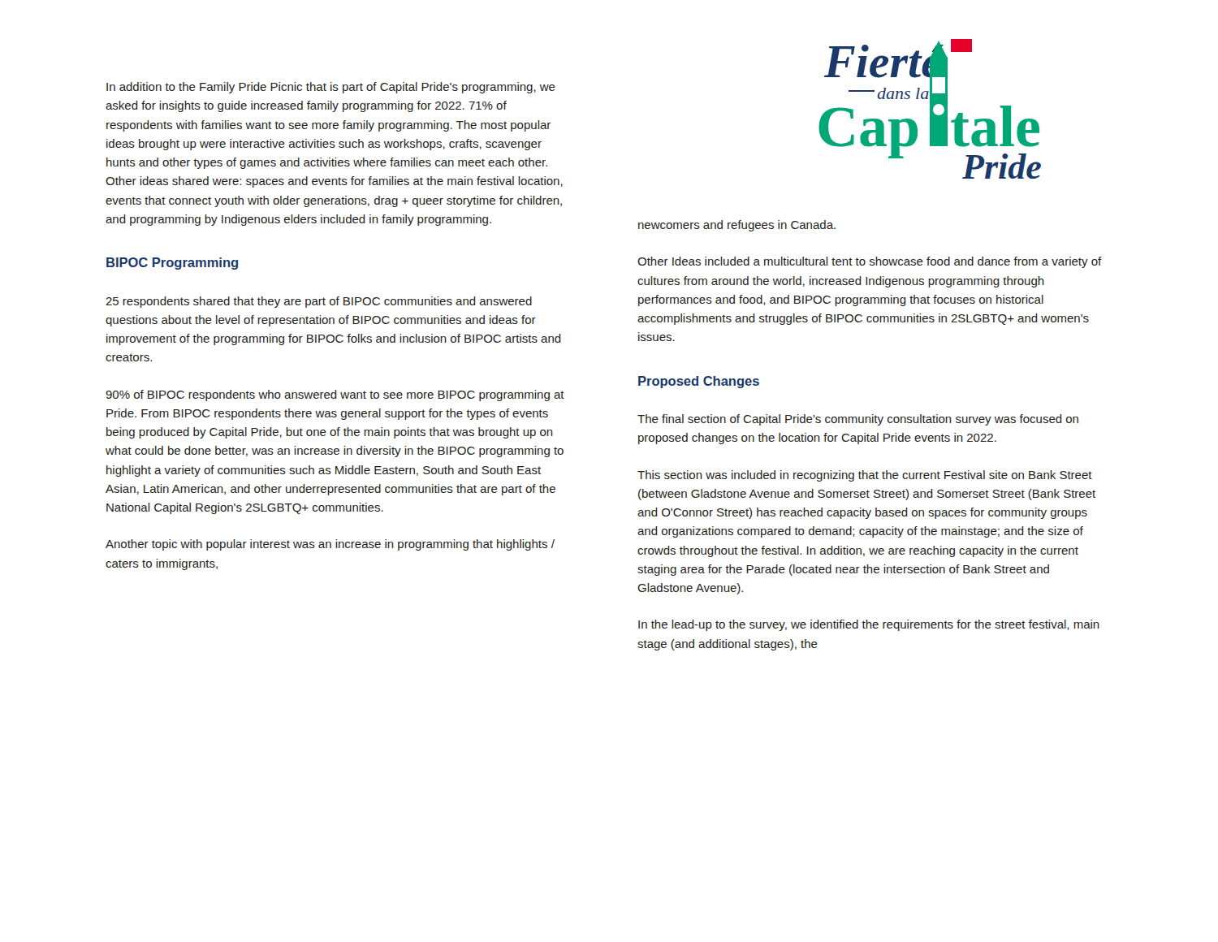Fierté dans la Cap tale Pride
In addition to the Family Pride Picnic that is part of Capital Pride's programming, we asked for insights to guide increased family programming for 2022. 71% of respondents with families want to see more family programming. The most popular ideas brought up were interactive activities such as workshops, crafts, scavenger hunts and other types of games and activities where families can meet each other. Other ideas shared were: spaces and events for families at the main festival location, events that connect youth with older generations, drag + queer storytime for children, and programming by Indigenous elders included in family programming.
BIPOC Programming
25 respondents shared that they are part of BIPOC communities and answered questions about the level of representation of BIPOC communities and ideas for improvement of the programming for BIPOC folks and inclusion of BIPOC artists and creators.
90% of BIPOC respondents who answered want to see more BIPOC programming at Pride. From BIPOC respondents there was general support for the types of events being produced by Capital Pride, but one of the main points that was brought up on what could be done better, was an increase in diversity in the BIPOC programming to highlight a variety of communities such as Middle Eastern, South and South East Asian, Latin American, and other underrepresented communities that are part of the National Capital Region's 2SLGBTQ+ communities.
Another topic with popular interest was an increase in programming that highlights / caters to immigrants,
newcomers and refugees in Canada.
Other Ideas included a multicultural tent to showcase food and dance from a variety of cultures from around the world, increased Indigenous programming through performances and food, and BIPOC programming that focuses on historical accomplishments and struggles of BIPOC communities in 2SLGBTQ+ and women's issues.
Proposed Changes
The final section of Capital Pride's community consultation survey was focused on proposed changes on the location for Capital Pride events in 2022.
This section was included in recognizing that the current Festival site on Bank Street (between Gladstone Avenue and Somerset Street) and Somerset Street (Bank Street and O'Connor Street) has reached capacity based on spaces for community groups and organizations compared to demand; capacity of the mainstage; and the size of crowds throughout the festival. In addition, we are reaching capacity in the current staging area for the Parade (located near the intersection of Bank Street and Gladstone Avenue).
In the lead-up to the survey, we identified the requirements for the street festival, main stage (and additional stages), the